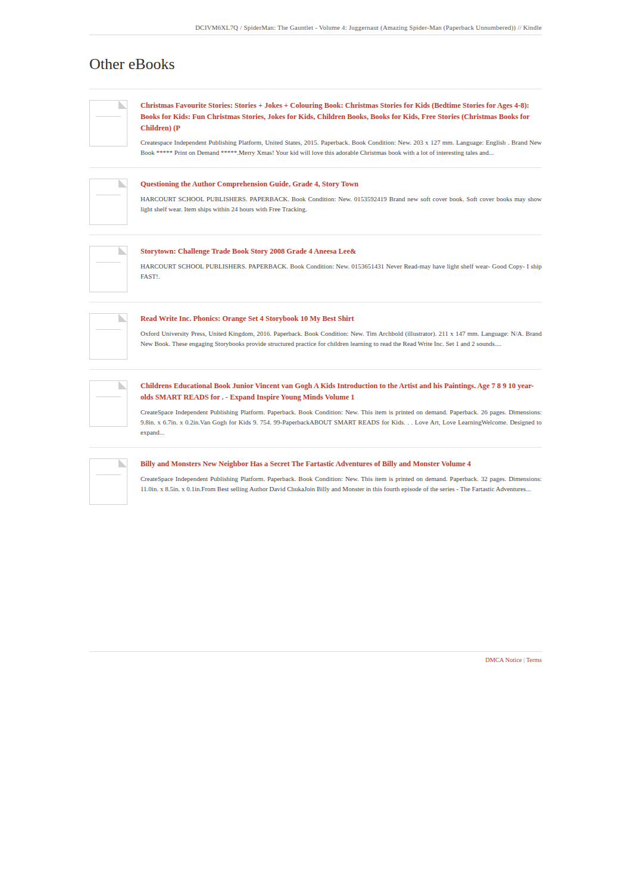DCIVM6XL7Q / SpiderMan: The Gauntlet - Volume 4: Juggernaut (Amazing Spider-Man (Paperback Unnumbered)) // Kindle
Other eBooks
Christmas Favourite Stories: Stories + Jokes + Colouring Book: Christmas Stories for Kids (Bedtime Stories for Ages 4-8): Books for Kids: Fun Christmas Stories, Jokes for Kids, Children Books, Books for Kids, Free Stories (Christmas Books for Children) (P
Createspace Independent Publishing Platform, United States, 2015. Paperback. Book Condition: New. 203 x 127 mm. Language: English . Brand New Book ***** Print on Demand *****.Merry Xmas! Your kid will love this adorable Christmas book with a lot of interesting tales and...
Questioning the Author Comprehension Guide, Grade 4, Story Town
HARCOURT SCHOOL PUBLISHERS. PAPERBACK. Book Condition: New. 0153592419 Brand new soft cover book. Soft cover books may show light shelf wear. Item ships within 24 hours with Free Tracking.
Storytown: Challenge Trade Book Story 2008 Grade 4 Aneesa Lee&
HARCOURT SCHOOL PUBLISHERS. PAPERBACK. Book Condition: New. 0153651431 Never Read-may have light shelf wear- Good Copy- I ship FAST!.
Read Write Inc. Phonics: Orange Set 4 Storybook 10 My Best Shirt
Oxford University Press, United Kingdom, 2016. Paperback. Book Condition: New. Tim Archbold (illustrator). 211 x 147 mm. Language: N/A. Brand New Book. These engaging Storybooks provide structured practice for children learning to read the Read Write Inc. Set 1 and 2 sounds....
Childrens Educational Book Junior Vincent van Gogh A Kids Introduction to the Artist and his Paintings. Age 7 8 9 10 year-olds SMART READS for . - Expand Inspire Young Minds Volume 1
CreateSpace Independent Publishing Platform. Paperback. Book Condition: New. This item is printed on demand. Paperback. 26 pages. Dimensions: 9.8in. x 6.7in. x 0.2in.Van Gogh for Kids 9. 754. 99-PaperbackABOUT SMART READS for Kids. . . Love Art, Love LearningWelcome. Designed to expand...
Billy and Monsters New Neighbor Has a Secret The Fartastic Adventures of Billy and Monster Volume 4
CreateSpace Independent Publishing Platform. Paperback. Book Condition: New. This item is printed on demand. Paperback. 32 pages. Dimensions: 11.0in. x 8.5in. x 0.1in.From Best selling Author David ChukaJoin Billy and Monster in this fourth episode of the series - The Fartastic Adventures...
DMCA Notice | Terms